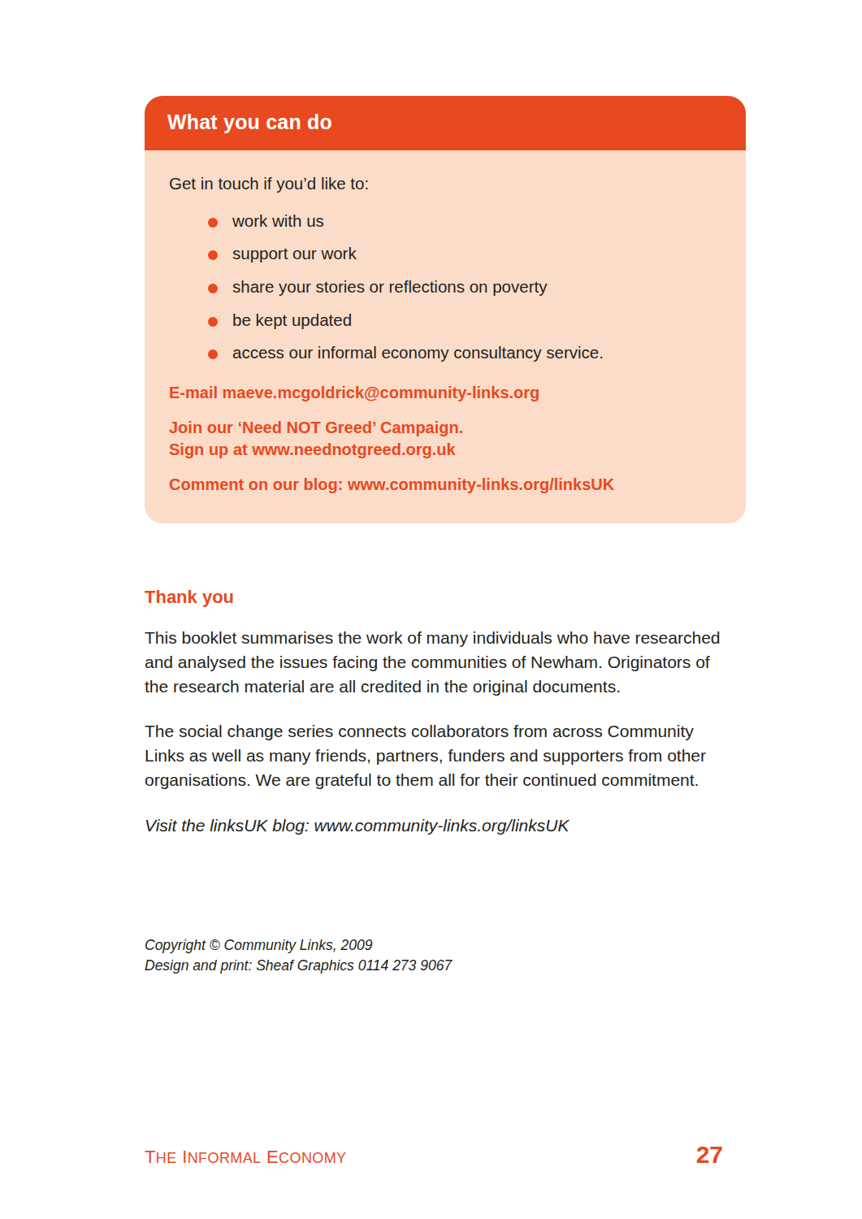What you can do
Get in touch if you’d like to:
work with us
support our work
share your stories or reflections on poverty
be kept updated
access our informal economy consultancy service.
E-mail maeve.mcgoldrick@community-links.org
Join our ‘Need NOT Greed’ Campaign.
Sign up at www.neednotgreed.org.uk
Comment on our blog: www.community-links.org/linksUK
Thank you
This booklet summarises the work of many individuals who have researched and analysed the issues facing the communities of Newham. Originators of the research material are all credited in the original documents.
The social change series connects collaborators from across Community Links as well as many friends, partners, funders and supporters from other organisations. We are grateful to them all for their continued commitment.
Visit the linksUK blog: www.community-links.org/linksUK
Copyright © Community Links, 2009
Design and print: Sheaf Graphics 0114 273 9067
THE INFORMAL ECONOMY
27